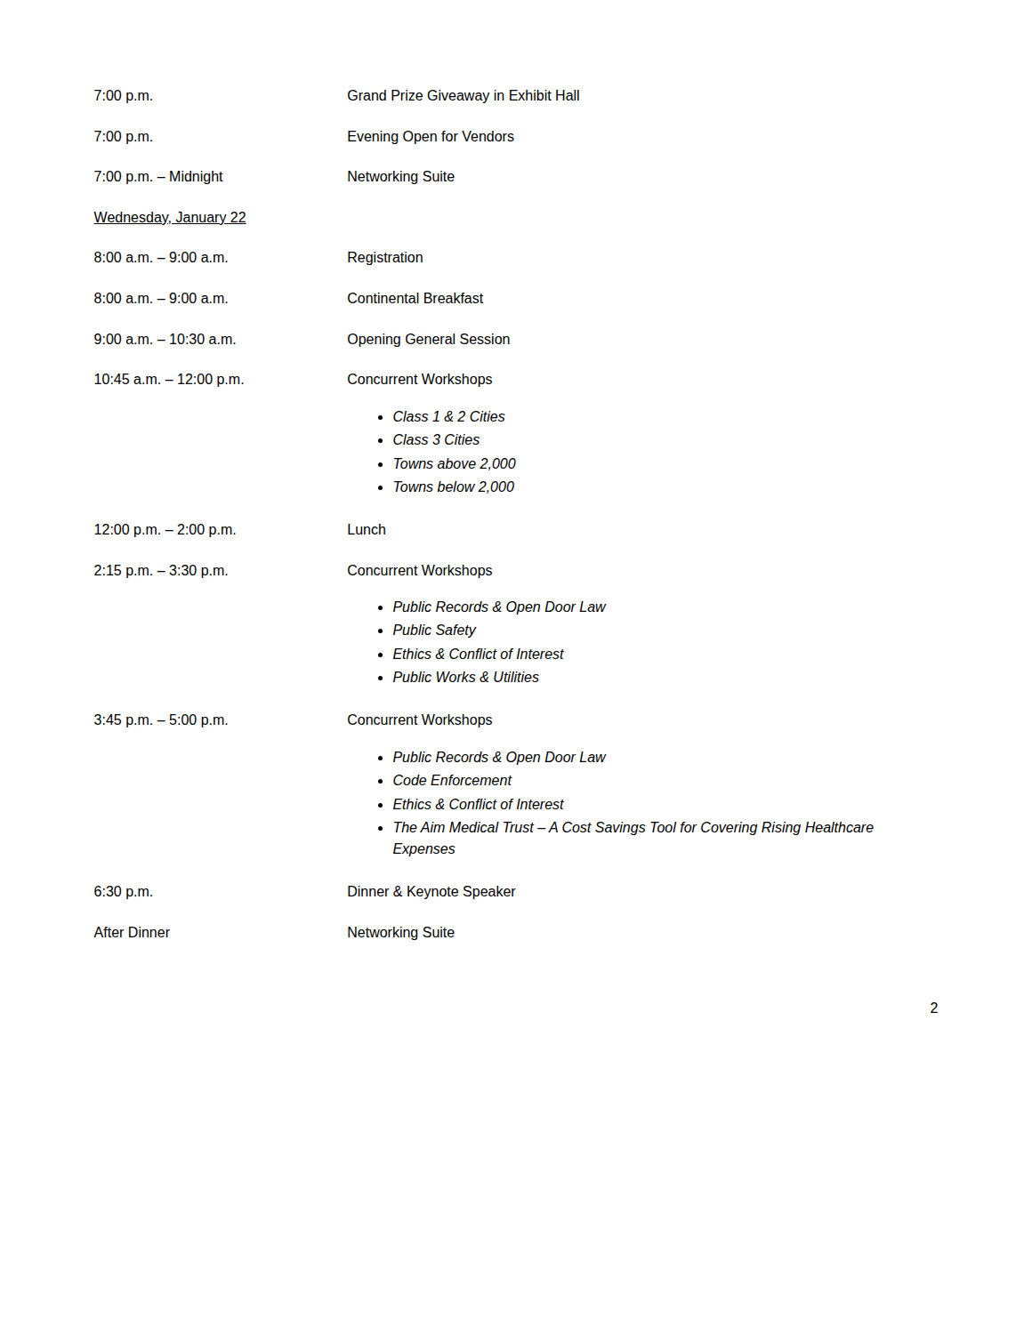| 7:00 p.m. | Grand Prize Giveaway in Exhibit Hall |
| 7:00 p.m. | Evening Open for Vendors |
| 7:00 p.m. – Midnight | Networking Suite |
| Wednesday, January 22 | |
| 8:00 a.m. – 9:00 a.m. | Registration |
| 8:00 a.m. – 9:00 a.m. | Continental Breakfast |
| 9:00 a.m. – 10:30 a.m. | Opening General Session |
| 10:45 a.m. – 12:00 p.m. | Concurrent Workshops Class 1 & 2 Cities Class 3 Cities Towns above 2,000 Towns below 2,000 |
| 12:00 p.m. – 2:00 p.m. | Lunch |
| 2:15 p.m. – 3:30 p.m. | Concurrent Workshops Public Records & Open Door Law Public Safety Ethics & Conflict of Interest Public Works & Utilities |
| 3:45 p.m. – 5:00 p.m. | Concurrent Workshops Public Records & Open Door Law Code Enforcement Ethics & Conflict of Interest The Aim Medical Trust – A Cost Savings Tool for Covering Rising Healthcare Expenses |
| 6:30 p.m. | Dinner & Keynote Speaker |
| After Dinner | Networking Suite |
2